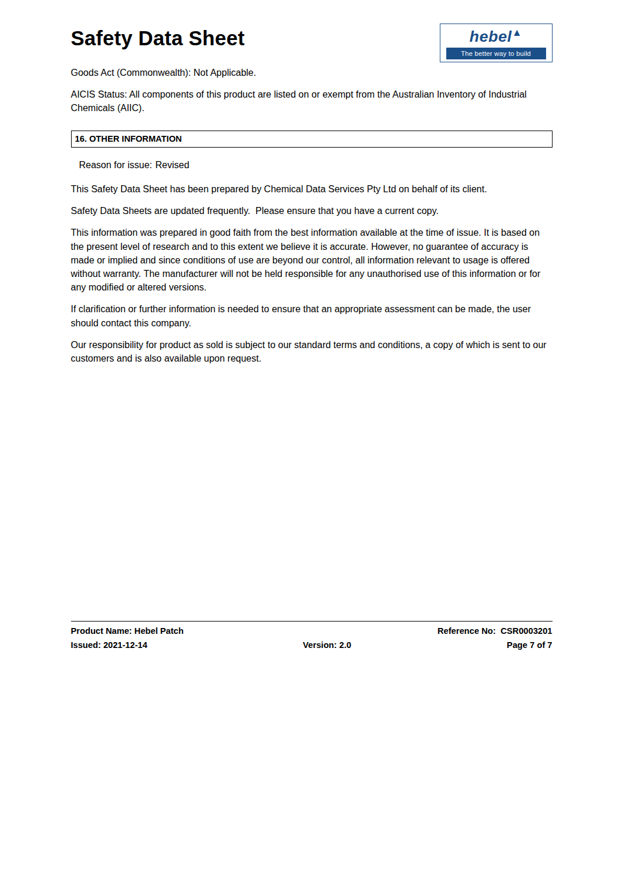Safety Data Sheet
hebel▲
The better way to build
Goods Act (Commonwealth): Not Applicable.
AICIS Status: All components of this product are listed on or exempt from the Australian Inventory of Industrial Chemicals (AIIC).
16. OTHER INFORMATION
Reason for issue: Revised
This Safety Data Sheet has been prepared by Chemical Data Services Pty Ltd on behalf of its client.
Safety Data Sheets are updated frequently. Please ensure that you have a current copy.
This information was prepared in good faith from the best information available at the time of issue. It is based on the present level of research and to this extent we believe it is accurate. However, no guarantee of accuracy is made or implied and since conditions of use are beyond our control, all information relevant to usage is offered without warranty. The manufacturer will not be held responsible for any unauthorised use of this information or for any modified or altered versions.
If clarification or further information is needed to ensure that an appropriate assessment can be made, the user should contact this company.
Our responsibility for product as sold is subject to our standard terms and conditions, a copy of which is sent to our customers and is also available upon request.
Product Name: Hebel Patch Reference No: CSR0003201
Issued: 2021-12-14 Version: 2.0 Page 7 of 7